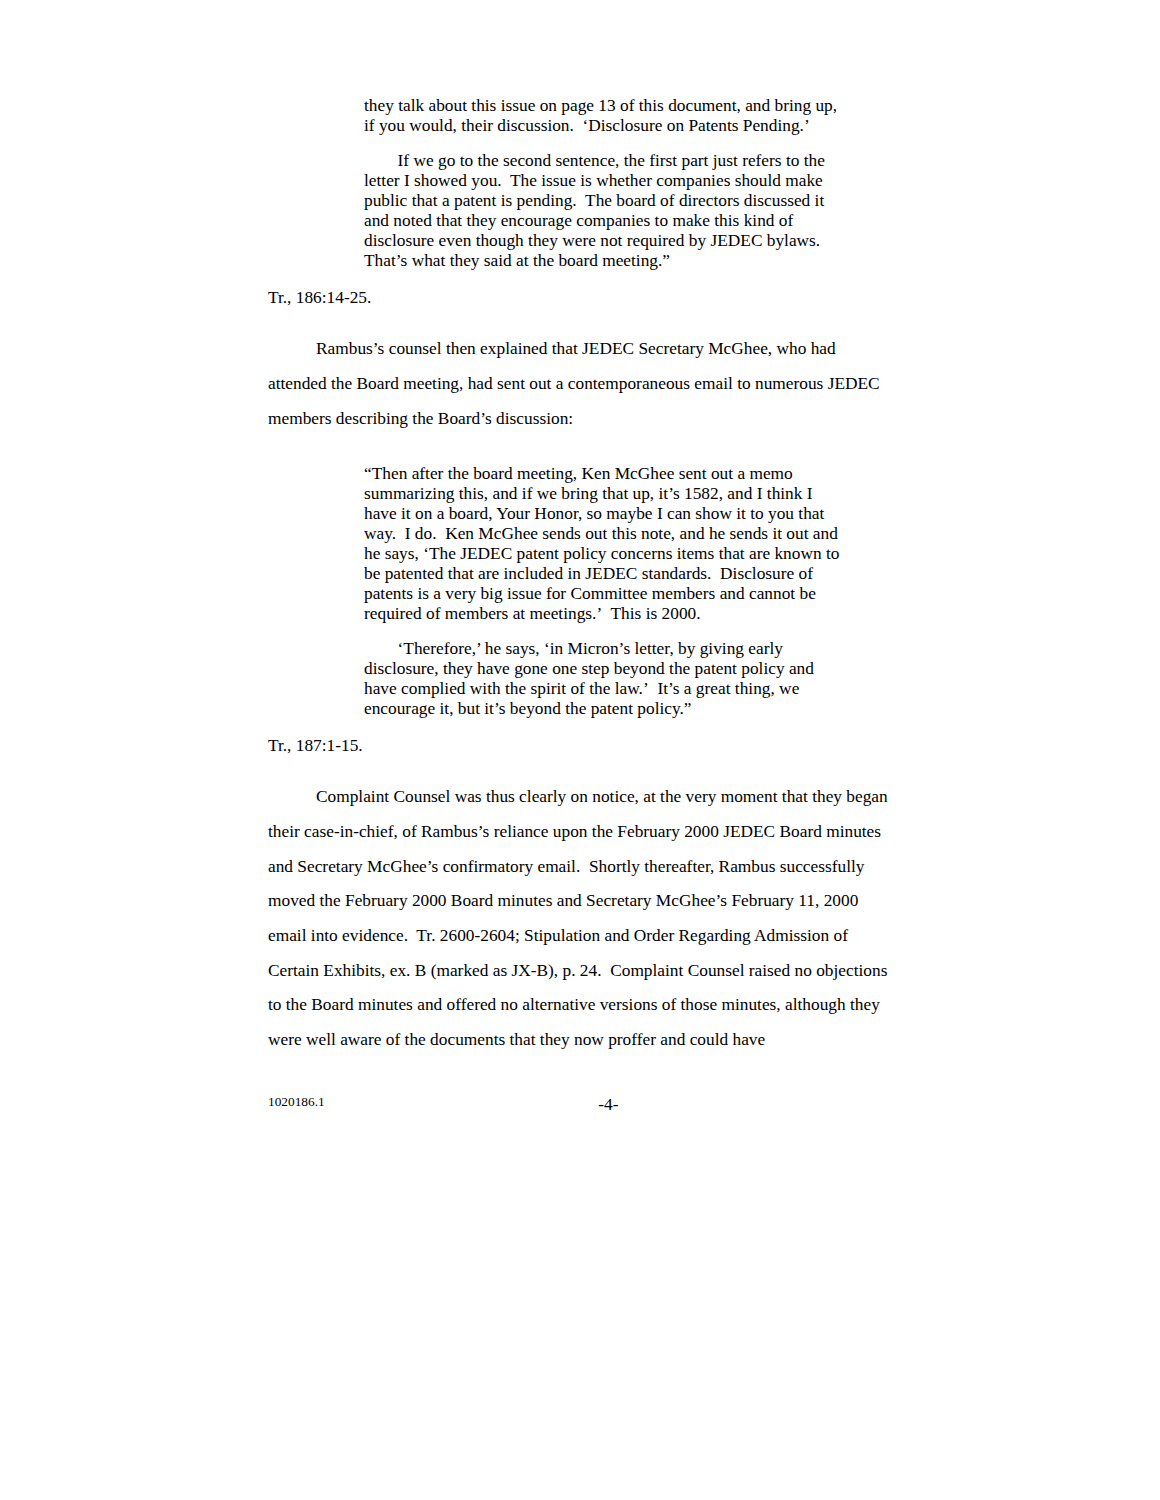they talk about this issue on page 13 of this document, and bring up, if you would, their discussion. ‘Disclosure on Patents Pending.’
If we go to the second sentence, the first part just refers to the letter I showed you. The issue is whether companies should make public that a patent is pending. The board of directors discussed it and noted that they encourage companies to make this kind of disclosure even though they were not required by JEDEC bylaws. That’s what they said at the board meeting.”
Tr., 186:14-25.
Rambus’s counsel then explained that JEDEC Secretary McGhee, who had attended the Board meeting, had sent out a contemporaneous email to numerous JEDEC members describing the Board’s discussion:
“Then after the board meeting, Ken McGhee sent out a memo summarizing this, and if we bring that up, it’s 1582, and I think I have it on a board, Your Honor, so maybe I can show it to you that way. I do. Ken McGhee sends out this note, and he sends it out and he says, ‘The JEDEC patent policy concerns items that are known to be patented that are included in JEDEC standards. Disclosure of patents is a very big issue for Committee members and cannot be required of members at meetings.’ This is 2000.
‘Therefore,’ he says, ‘in Micron’s letter, by giving early disclosure, they have gone one step beyond the patent policy and have complied with the spirit of the law.’ It’s a great thing, we encourage it, but it’s beyond the patent policy.”
Tr., 187:1-15.
Complaint Counsel was thus clearly on notice, at the very moment that they began their case-in-chief, of Rambus’s reliance upon the February 2000 JEDEC Board minutes and Secretary McGhee’s confirmatory email. Shortly thereafter, Rambus successfully moved the February 2000 Board minutes and Secretary McGhee’s February 11, 2000 email into evidence. Tr. 2600-2604; Stipulation and Order Regarding Admission of Certain Exhibits, ex. B (marked as JX-B), p. 24. Complaint Counsel raised no objections to the Board minutes and offered no alternative versions of those minutes, although they were well aware of the documents that they now proffer and could have
1020186.1
-4-